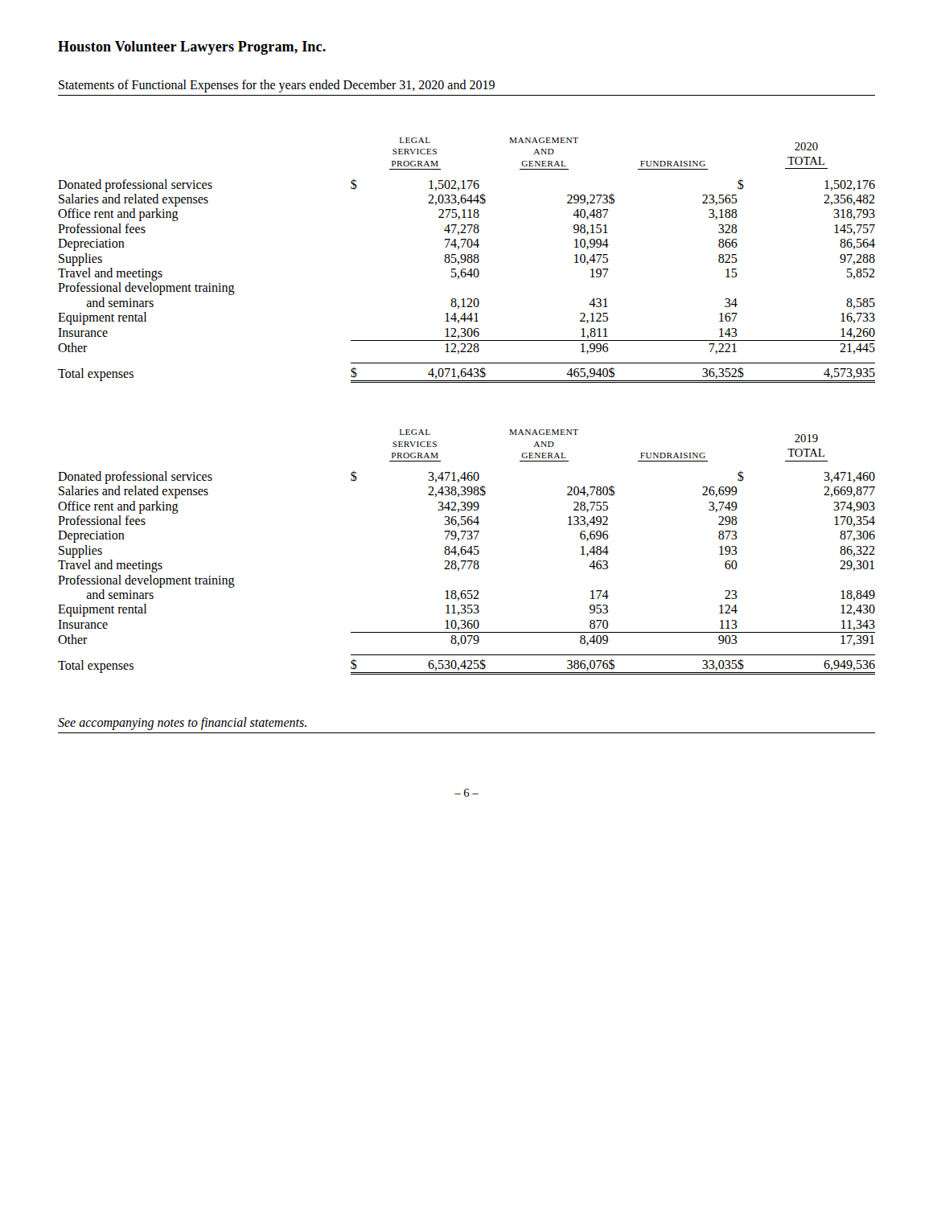Houston Volunteer Lawyers Program, Inc.
Statements of Functional Expenses for the years ended December 31, 2020 and 2019
| | LEGAL SERVICES PROGRAM | MANAGEMENT AND GENERAL | FUNDRAISING | 2020 TOTAL |
| --- | --- | --- | --- | --- |
| Donated professional services | $ | 1,502,176 | | | | | $ | 1,502,176 |
| Salaries and related expenses | | 2,033,644 | $ | 299,273 | $ | 23,565 | | 2,356,482 |
| Office rent and parking | | 275,118 | | 40,487 | | 3,188 | | 318,793 |
| Professional fees | | 47,278 | | 98,151 | | 328 | | 145,757 |
| Depreciation | | 74,704 | | 10,994 | | 866 | | 86,564 |
| Supplies | | 85,988 | | 10,475 | | 825 | | 97,288 |
| Travel and meetings | | 5,640 | | 197 | | 15 | | 5,852 |
| Professional development training | | | | | | | | |
| and seminars | | 8,120 | | 431 | | 34 | | 8,585 |
| Equipment rental | | 14,441 | | 2,125 | | 167 | | 16,733 |
| Insurance | | 12,306 | | 1,811 | | 143 | | 14,260 |
| Other | | 12,228 | | 1,996 | | 7,221 | | 21,445 |
| Total expenses | $ | 4,071,643 | $ | 465,940 | $ | 36,352 | $ | 4,573,935 |
| | LEGAL SERVICES PROGRAM | MANAGEMENT AND GENERAL | FUNDRAISING | 2019 TOTAL |
| --- | --- | --- | --- | --- |
| Donated professional services | $ | 3,471,460 | | | | | $ | 3,471,460 |
| Salaries and related expenses | | 2,438,398 | $ | 204,780 | $ | 26,699 | | 2,669,877 |
| Office rent and parking | | 342,399 | | 28,755 | | 3,749 | | 374,903 |
| Professional fees | | 36,564 | | 133,492 | | 298 | | 170,354 |
| Depreciation | | 79,737 | | 6,696 | | 873 | | 87,306 |
| Supplies | | 84,645 | | 1,484 | | 193 | | 86,322 |
| Travel and meetings | | 28,778 | | 463 | | 60 | | 29,301 |
| Professional development training | | | | | | | | |
| and seminars | | 18,652 | | 174 | | 23 | | 18,849 |
| Equipment rental | | 11,353 | | 953 | | 124 | | 12,430 |
| Insurance | | 10,360 | | 870 | | 113 | | 11,343 |
| Other | | 8,079 | | 8,409 | | 903 | | 17,391 |
| Total expenses | $ | 6,530,425 | $ | 386,076 | $ | 33,035 | $ | 6,949,536 |
See accompanying notes to financial statements.
– 6 –